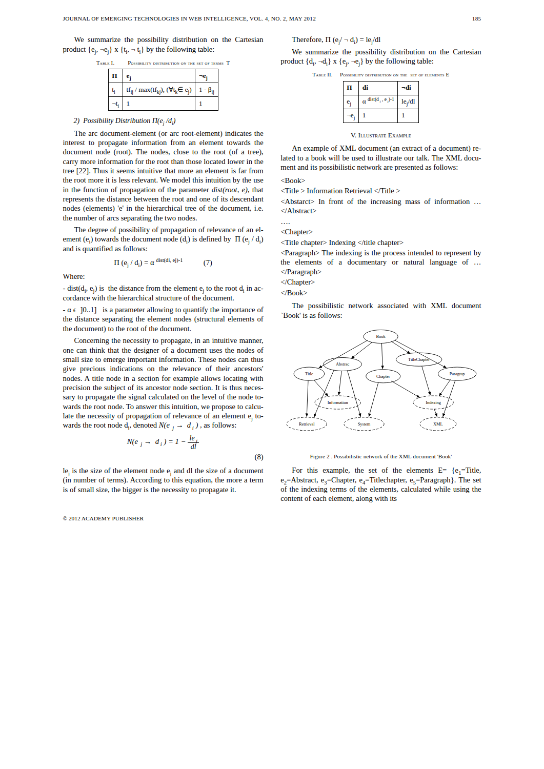Journal of Emerging Technologies in Web Intelligence, Vol. 4, No. 2, May 2012 185
We summarize the possibility distribution on the Cartesian product {ej, ¬ej} x {ti, ¬ ti} by the following table:
Table I. Possibility distribution on the set of terms T
| Π | e j | ¬e j |
| --- | --- | --- |
| t i | tf ij / max(tf kj ), (∀t k ∈ e j ) | 1 - β ij |
| ¬t i | 1 | 1 |
2) Possibility Distribution Π(ej /di)
The arc document-element (or arc root-element) indicates the interest to propagate information from an element towards the document node (root). The nodes, close to the root (of a tree), carry more information for the root than those located lower in the tree [22]. Thus it seems intuitive that more an element is far from the root more it is less relevant. We model this intuition by the use in the function of propagation of the parameter dist(root, e), that represents the distance between the root and one of its descendant nodes (elements) 'e' in the hierarchical tree of the document, i.e. the number of arcs separating the two nodes.
The degree of possibility of propagation of relevance of an element (ei) towards the document node (di) is defined by Π (ej / di) and is quantified as follows:
Π (ej / di) = α dist(di, ej)-1 (7)
Where:
- dist(di, ej) is the distance from the element ej to the root di in accordance with the hierarchical structure of the document.
- α ϵ ]0..1] is a parameter allowing to quantify the importance of the distance separating the element nodes (structural elements of the document) to the root of the document.
Concerning the necessity to propagate, in an intuitive manner, one can think that the designer of a document uses the nodes of small size to emerge important information. These nodes can thus give precious indications on the relevance of their ancestors' nodes. A title node in a section for example allows locating with precision the subject of its ancestor node section. It is thus necessary to propagate the signal calculated on the level of the node towards the root node. To answer this intuition, we propose to calculate the necessity of propagation of relevance of an element ej towards the root node di, denoted N(e j → d i ) , as follows:
N(e j → d i ) = 1 − le j dl (8)
lej is the size of the element node ej and dl the size of a document (in number of terms). According to this equation, the more a term is of small size, the bigger is the necessity to propagate it.
Therefore, Π (ej/ ¬ di) = lej/dl
We summarize the possibility distribution on the Cartesian product {di, ¬di} x {ej, ¬ej} by the following table:
Table II. Possibility distribution on the set of elements E
| Π | di | ¬di |
| --- | --- | --- |
| e j | α dist(d i , e j )-1 | le j /dl |
| ¬e j | 1 | 1 |
V. Illustrate Example
An example of XML document (an extract of a document) related to a book will be used to illustrate our talk. The XML document and its possibilistic network are presented as follows:
<Book>
<Title > Information Retrieval </Title >
<Abstarct> In front of the increasing mass of information …</Abstract>
….
<Chapter>
<Title chapter> Indexing </title chapter>
<Paragraph> The indexing is the process intended to represent by the elements of a documentary or natural language of … </Paragraph>
</Chapter>
</Book>
The possibilistic network associated with XML document `Book' is as follows:
Book Title Abstrac TitleChapter Chapter Paragrap Information Indexing Retrieval System XML
Figure 2 . Possibilistic network of the XML document 'Book'
For this example, the set of the elements E= {e1=Title, e2=Abstract, e3=Chapter, e4=Titlechapter, e5=Paragraph}. The set of the indexing terms of the elements, calculated while using the content of each element, along with its
© 2012 ACADEMY PUBLISHER